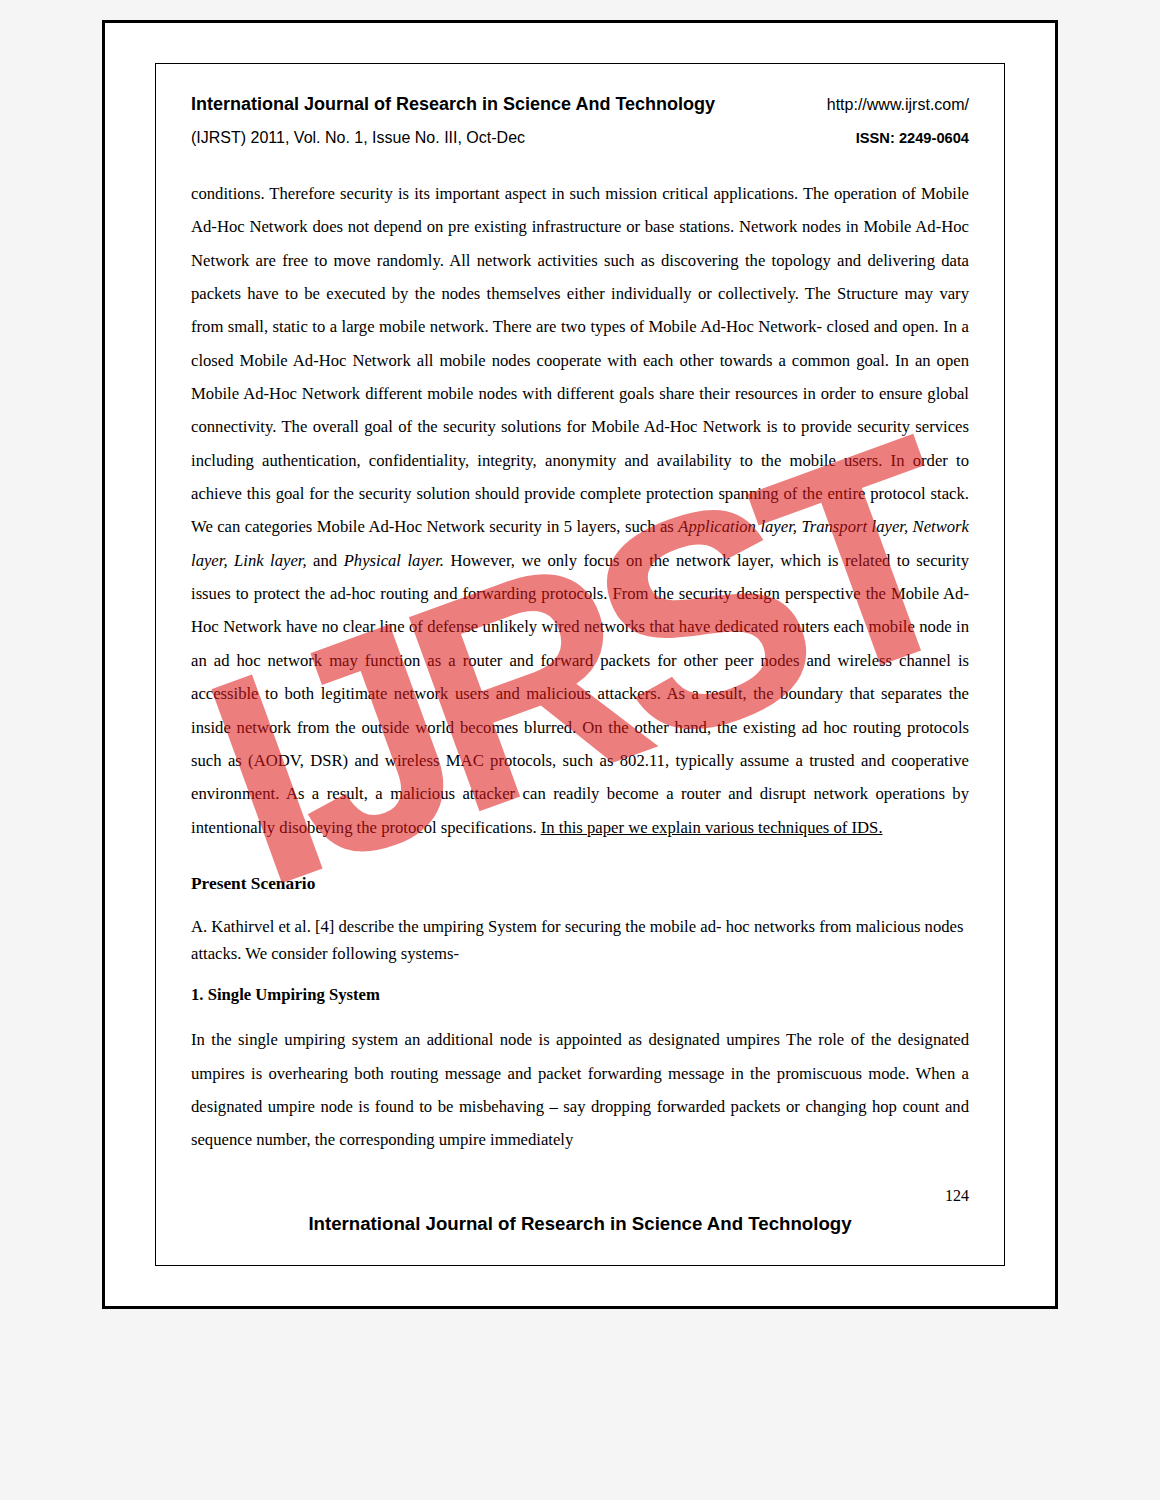IJRST
International Journal of Research in Science And Technology http://www.ijrst.com/
(IJRST) 2011, Vol. No. 1, Issue No. III, Oct-Dec ISSN: 2249-0604
conditions. Therefore security is its important aspect in such mission critical applications. The operation of Mobile Ad-Hoc Network does not depend on pre existing infrastructure or base stations. Network nodes in Mobile Ad-Hoc Network are free to move randomly. All network activities such as discovering the topology and delivering data packets have to be executed by the nodes themselves either individually or collectively. The Structure may vary from small, static to a large mobile network. There are two types of Mobile Ad-Hoc Network- closed and open. In a closed Mobile Ad-Hoc Network all mobile nodes cooperate with each other towards a common goal. In an open Mobile Ad-Hoc Network different mobile nodes with different goals share their resources in order to ensure global connectivity. The overall goal of the security solutions for Mobile Ad-Hoc Network is to provide security services including authentication, confidentiality, integrity, anonymity and availability to the mobile users. In order to achieve this goal for the security solution should provide complete protection spanning of the entire protocol stack. We can categories Mobile Ad-Hoc Network security in 5 layers, such as Application layer, Transport layer, Network layer, Link layer, and Physical layer. However, we only focus on the network layer, which is related to security issues to protect the ad-hoc routing and forwarding protocols. From the security design perspective the Mobile Ad-Hoc Network have no clear line of defense unlikely wired networks that have dedicated routers each mobile node in an ad hoc network may function as a router and forward packets for other peer nodes and wireless channel is accessible to both legitimate network users and malicious attackers. As a result, the boundary that separates the inside network from the outside world becomes blurred. On the other hand, the existing ad hoc routing protocols such as (AODV, DSR) and wireless MAC protocols, such as 802.11, typically assume a trusted and cooperative environment. As a result, a malicious attacker can readily become a router and disrupt network operations by intentionally disobeying the protocol specifications. In this paper we explain various techniques of IDS.
Present Scenario
A. Kathirvel et al. [4] describe the umpiring System for securing the mobile ad- hoc networks from malicious nodes attacks. We consider following systems-
1. Single Umpiring System
In the single umpiring system an additional node is appointed as designated umpires The role of the designated umpires is overhearing both routing message and packet forwarding message in the promiscuous mode. When a designated umpire node is found to be misbehaving – say dropping forwarded packets or changing hop count and sequence number, the corresponding umpire immediately
124
International Journal of Research in Science And Technology